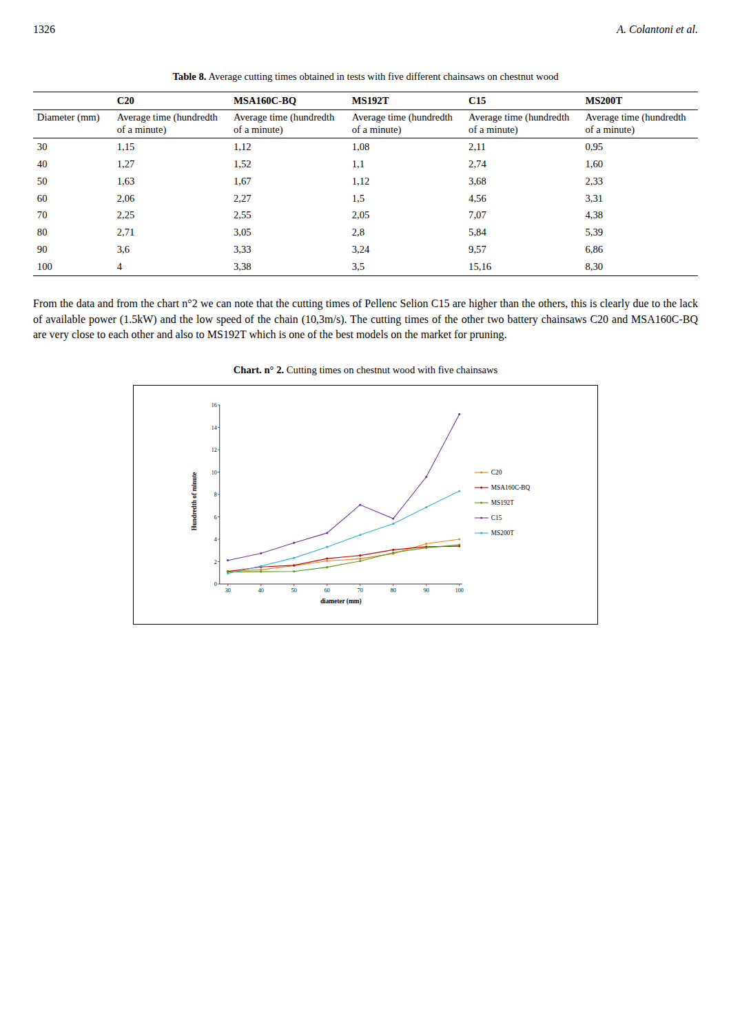1326 A. Colantoni et al.
Table 8. Average cutting times obtained in tests with five different chainsaws on chestnut wood
| | C20 | MSA160C-BQ | MS192T | C15 | MS200T |
| --- | --- | --- | --- | --- | --- |
| Diameter (mm) | Average time (hundredth of a minute) | Average time (hundredth of a minute) | Average time (hundredth of a minute) | Average time (hundredth of a minute) | Average time (hundredth of a minute) |
| 30 | 1,15 | 1,12 | 1,08 | 2,11 | 0,95 |
| 40 | 1,27 | 1,52 | 1,1 | 2,74 | 1,60 |
| 50 | 1,63 | 1,67 | 1,12 | 3,68 | 2,33 |
| 60 | 2,06 | 2,27 | 1,5 | 4,56 | 3,31 |
| 70 | 2,25 | 2,55 | 2,05 | 7,07 | 4,38 |
| 80 | 2,71 | 3,05 | 2,8 | 5,84 | 5,39 |
| 90 | 3,6 | 3,33 | 3,24 | 9,57 | 6,86 |
| 100 | 4 | 3,38 | 3,5 | 15,16 | 8,30 |
From the data and from the chart n°2 we can note that the cutting times of Pellenc Selion C15 are higher than the others, this is clearly due to the lack of available power (1.5kW) and the low speed of the chain (10,3m/s). The cutting times of the other two battery chainsaws C20 and MSA160C-BQ are very close to each other and also to MS192T which is one of the best models on the market for pruning.
Chart. n° 2. Cutting times on chestnut wood with five chainsaws
Hundredth of minute 0 2 4 6 8 10 12 14 16 30 40 50 60 70 80 90 100 C20 MSA160C-BQ MS192T C15 MS200T diameter (mm)